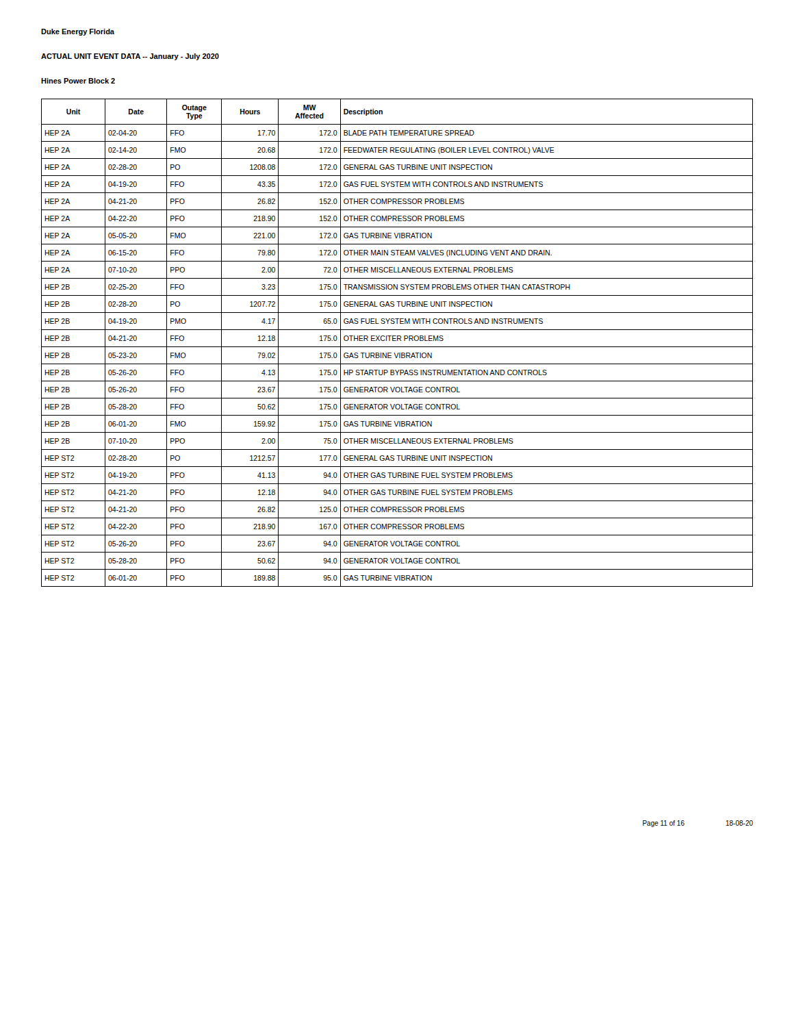Duke Energy Florida
ACTUAL UNIT EVENT DATA -- January - July 2020
Hines Power Block 2
| Unit | Date | Outage Type | Hours | MW Affected | Description |
| --- | --- | --- | --- | --- | --- |
| HEP 2A | 02-04-20 | FFO | 17.70 | 172.0 | BLADE PATH TEMPERATURE SPREAD |
| HEP 2A | 02-14-20 | FMO | 20.68 | 172.0 | FEEDWATER REGULATING (BOILER LEVEL CONTROL) VALVE |
| HEP 2A | 02-28-20 | PO | 1208.08 | 172.0 | GENERAL GAS TURBINE UNIT INSPECTION |
| HEP 2A | 04-19-20 | FFO | 43.35 | 172.0 | GAS FUEL SYSTEM WITH CONTROLS AND INSTRUMENTS |
| HEP 2A | 04-21-20 | PFO | 26.82 | 152.0 | OTHER COMPRESSOR PROBLEMS |
| HEP 2A | 04-22-20 | PFO | 218.90 | 152.0 | OTHER COMPRESSOR PROBLEMS |
| HEP 2A | 05-05-20 | FMO | 221.00 | 172.0 | GAS TURBINE VIBRATION |
| HEP 2A | 06-15-20 | FFO | 79.80 | 172.0 | OTHER MAIN STEAM VALVES (INCLUDING VENT AND DRAIN. |
| HEP 2A | 07-10-20 | PPO | 2.00 | 72.0 | OTHER MISCELLANEOUS EXTERNAL PROBLEMS |
| HEP 2B | 02-25-20 | FFO | 3.23 | 175.0 | TRANSMISSION SYSTEM PROBLEMS OTHER THAN CATASTROPH |
| HEP 2B | 02-28-20 | PO | 1207.72 | 175.0 | GENERAL GAS TURBINE UNIT INSPECTION |
| HEP 2B | 04-19-20 | PMO | 4.17 | 65.0 | GAS FUEL SYSTEM WITH CONTROLS AND INSTRUMENTS |
| HEP 2B | 04-21-20 | FFO | 12.18 | 175.0 | OTHER EXCITER PROBLEMS |
| HEP 2B | 05-23-20 | FMO | 79.02 | 175.0 | GAS TURBINE VIBRATION |
| HEP 2B | 05-26-20 | FFO | 4.13 | 175.0 | HP STARTUP BYPASS INSTRUMENTATION AND CONTROLS |
| HEP 2B | 05-26-20 | FFO | 23.67 | 175.0 | GENERATOR VOLTAGE CONTROL |
| HEP 2B | 05-28-20 | FFO | 50.62 | 175.0 | GENERATOR VOLTAGE CONTROL |
| HEP 2B | 06-01-20 | FMO | 159.92 | 175.0 | GAS TURBINE VIBRATION |
| HEP 2B | 07-10-20 | PPO | 2.00 | 75.0 | OTHER MISCELLANEOUS EXTERNAL PROBLEMS |
| HEP ST2 | 02-28-20 | PO | 1212.57 | 177.0 | GENERAL GAS TURBINE UNIT INSPECTION |
| HEP ST2 | 04-19-20 | PFO | 41.13 | 94.0 | OTHER GAS TURBINE FUEL SYSTEM PROBLEMS |
| HEP ST2 | 04-21-20 | PFO | 12.18 | 94.0 | OTHER GAS TURBINE FUEL SYSTEM PROBLEMS |
| HEP ST2 | 04-21-20 | PFO | 26.82 | 125.0 | OTHER COMPRESSOR PROBLEMS |
| HEP ST2 | 04-22-20 | PFO | 218.90 | 167.0 | OTHER COMPRESSOR PROBLEMS |
| HEP ST2 | 05-26-20 | PFO | 23.67 | 94.0 | GENERATOR VOLTAGE CONTROL |
| HEP ST2 | 05-28-20 | PFO | 50.62 | 94.0 | GENERATOR VOLTAGE CONTROL |
| HEP ST2 | 06-01-20 | PFO | 189.88 | 95.0 | GAS TURBINE VIBRATION |
Page 11 of 16 18-08-20